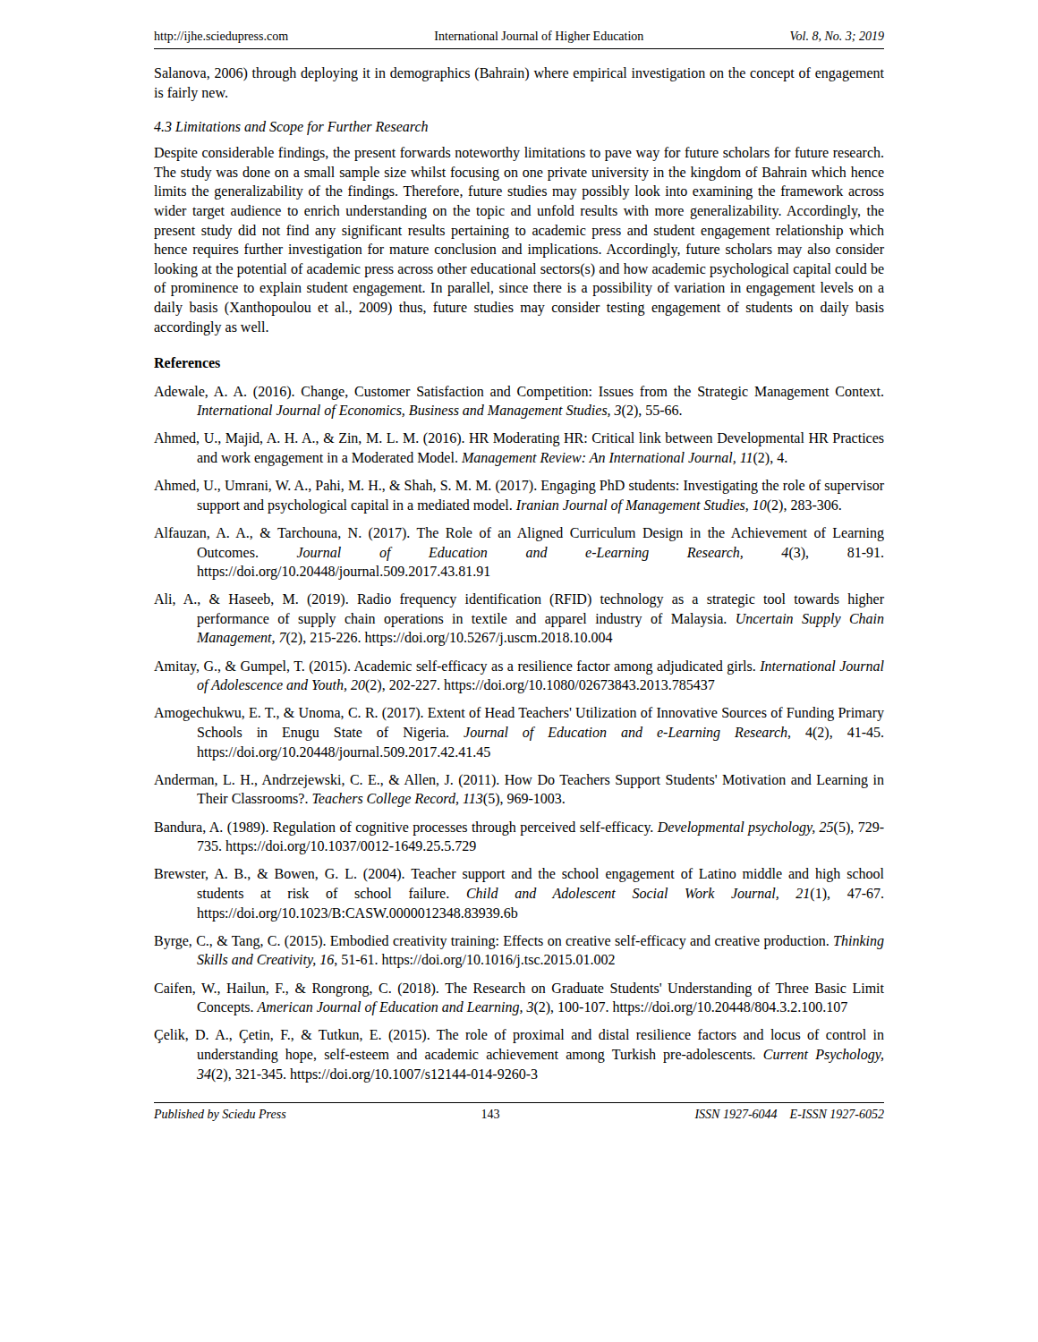http://ijhe.sciedupress.com
International Journal of Higher Education
Vol. 8, No. 3; 2019
Salanova, 2006) through deploying it in demographics (Bahrain) where empirical investigation on the concept of engagement is fairly new.
4.3 Limitations and Scope for Further Research
Despite considerable findings, the present forwards noteworthy limitations to pave way for future scholars for future research. The study was done on a small sample size whilst focusing on one private university in the kingdom of Bahrain which hence limits the generalizability of the findings. Therefore, future studies may possibly look into examining the framework across wider target audience to enrich understanding on the topic and unfold results with more generalizability. Accordingly, the present study did not find any significant results pertaining to academic press and student engagement relationship which hence requires further investigation for mature conclusion and implications. Accordingly, future scholars may also consider looking at the potential of academic press across other educational sectors(s) and how academic psychological capital could be of prominence to explain student engagement. In parallel, since there is a possibility of variation in engagement levels on a daily basis (Xanthopoulou et al., 2009) thus, future studies may consider testing engagement of students on daily basis accordingly as well.
References
Adewale, A. A. (2016). Change, Customer Satisfaction and Competition: Issues from the Strategic Management Context. International Journal of Economics, Business and Management Studies, 3(2), 55-66.
Ahmed, U., Majid, A. H. A., & Zin, M. L. M. (2016). HR Moderating HR: Critical link between Developmental HR Practices and work engagement in a Moderated Model. Management Review: An International Journal, 11(2), 4.
Ahmed, U., Umrani, W. A., Pahi, M. H., & Shah, S. M. M. (2017). Engaging PhD students: Investigating the role of supervisor support and psychological capital in a mediated model. Iranian Journal of Management Studies, 10(2), 283-306.
Alfauzan, A. A., & Tarchouna, N. (2017). The Role of an Aligned Curriculum Design in the Achievement of Learning Outcomes. Journal of Education and e-Learning Research, 4(3), 81-91. https://doi.org/10.20448/journal.509.2017.43.81.91
Ali, A., & Haseeb, M. (2019). Radio frequency identification (RFID) technology as a strategic tool towards higher performance of supply chain operations in textile and apparel industry of Malaysia. Uncertain Supply Chain Management, 7(2), 215-226. https://doi.org/10.5267/j.uscm.2018.10.004
Amitay, G., & Gumpel, T. (2015). Academic self-efficacy as a resilience factor among adjudicated girls. International Journal of Adolescence and Youth, 20(2), 202-227. https://doi.org/10.1080/02673843.2013.785437
Amogechukwu, E. T., & Unoma, C. R. (2017). Extent of Head Teachers' Utilization of Innovative Sources of Funding Primary Schools in Enugu State of Nigeria. Journal of Education and e-Learning Research, 4(2), 41-45. https://doi.org/10.20448/journal.509.2017.42.41.45
Anderman, L. H., Andrzejewski, C. E., & Allen, J. (2011). How Do Teachers Support Students' Motivation and Learning in Their Classrooms?. Teachers College Record, 113(5), 969-1003.
Bandura, A. (1989). Regulation of cognitive processes through perceived self-efficacy. Developmental psychology, 25(5), 729-735. https://doi.org/10.1037/0012-1649.25.5.729
Brewster, A. B., & Bowen, G. L. (2004). Teacher support and the school engagement of Latino middle and high school students at risk of school failure. Child and Adolescent Social Work Journal, 21(1), 47-67. https://doi.org/10.1023/B:CASW.0000012348.83939.6b
Byrge, C., & Tang, C. (2015). Embodied creativity training: Effects on creative self-efficacy and creative production. Thinking Skills and Creativity, 16, 51-61. https://doi.org/10.1016/j.tsc.2015.01.002
Caifen, W., Hailun, F., & Rongrong, C. (2018). The Research on Graduate Students' Understanding of Three Basic Limit Concepts. American Journal of Education and Learning, 3(2), 100-107. https://doi.org/10.20448/804.3.2.100.107
Çelik, D. A., Çetin, F., & Tutkun, E. (2015). The role of proximal and distal resilience factors and locus of control in understanding hope, self-esteem and academic achievement among Turkish pre-adolescents. Current Psychology, 34(2), 321-345. https://doi.org/10.1007/s12144-014-9260-3
Published by Sciedu Press
143
ISSN 1927-6044 E-ISSN 1927-6052